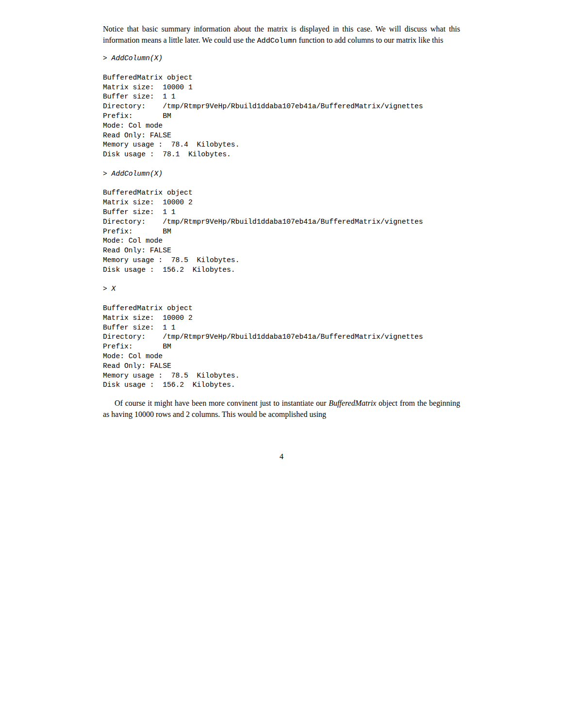Notice that basic summary information about the matrix is displayed in this case. We will discuss what this information means a little later. We could use the AddColumn function to add columns to our matrix like this
> AddColumn(X)

BufferedMatrix object
Matrix size:  10000 1
Buffer size:  1 1
Directory:    /tmp/Rtmpr9VeHp/Rbuild1ddaba107eb41a/BufferedMatrix/vignettes
Prefix:       BM
Mode: Col mode
Read Only: FALSE
Memory usage :  78.4  Kilobytes.
Disk usage :  78.1  Kilobytes.

> AddColumn(X)

BufferedMatrix object
Matrix size:  10000 2
Buffer size:  1 1
Directory:    /tmp/Rtmpr9VeHp/Rbuild1ddaba107eb41a/BufferedMatrix/vignettes
Prefix:       BM
Mode: Col mode
Read Only: FALSE
Memory usage :  78.5  Kilobytes.
Disk usage :  156.2  Kilobytes.

> X

BufferedMatrix object
Matrix size:  10000 2
Buffer size:  1 1
Directory:    /tmp/Rtmpr9VeHp/Rbuild1ddaba107eb41a/BufferedMatrix/vignettes
Prefix:       BM
Mode: Col mode
Read Only: FALSE
Memory usage :  78.5  Kilobytes.
Disk usage :  156.2  Kilobytes.
Of course it might have been more convinent just to instantiate our BufferedMatrix object from the beginning as having 10000 rows and 2 columns. This would be acomplished using
4